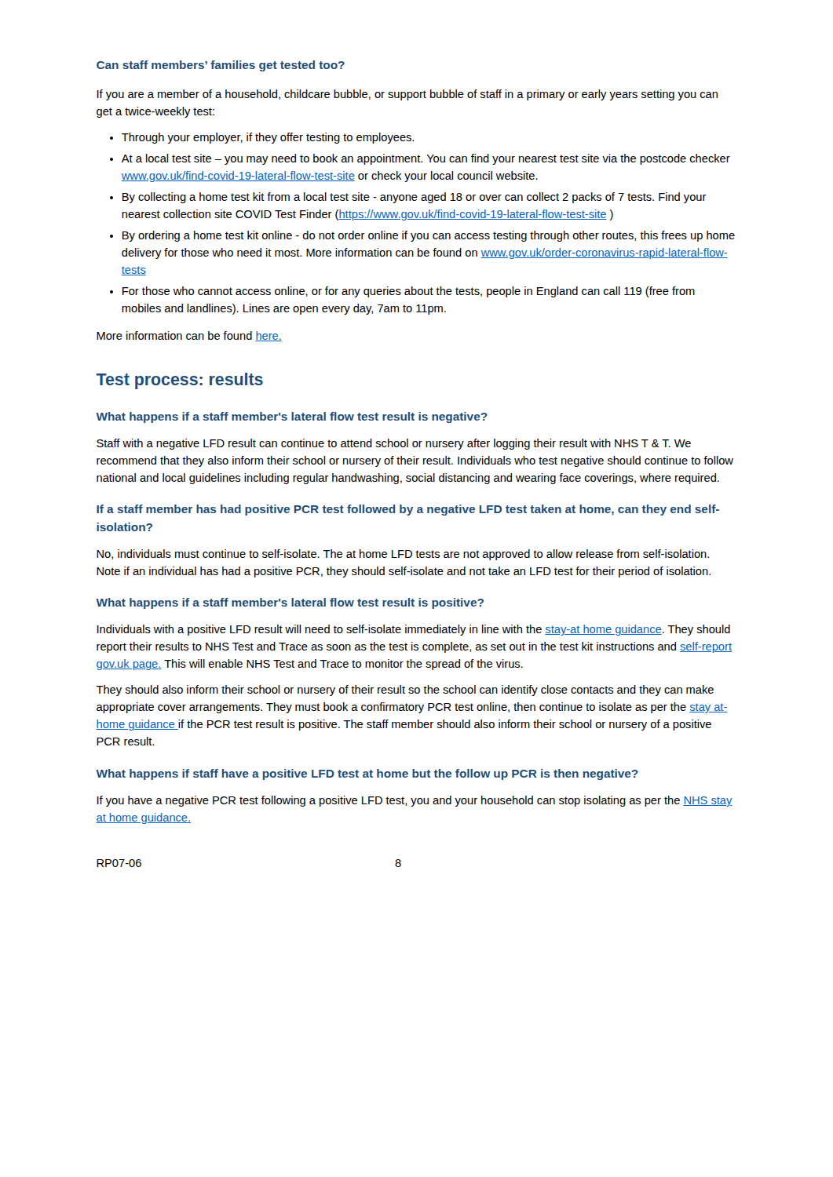Can staff members’ families get tested too?
If you are a member of a household, childcare bubble, or support bubble of staff in a primary or early years setting you can get a twice-weekly test:
Through your employer, if they offer testing to employees.
At a local test site – you may need to book an appointment. You can find your nearest test site via the postcode checker www.gov.uk/find-covid-19-lateral-flow-test-site or check your local council website.
By collecting a home test kit from a local test site - anyone aged 18 or over can collect 2 packs of 7 tests. Find your nearest collection site COVID Test Finder (https://www.gov.uk/find-covid-19-lateral-flow-test-site )
By ordering a home test kit online - do not order online if you can access testing through other routes, this frees up home delivery for those who need it most. More information can be found on www.gov.uk/order-coronavirus-rapid-lateral-flow-tests
For those who cannot access online, or for any queries about the tests, people in England can call 119 (free from mobiles and landlines). Lines are open every day, 7am to 11pm.
More information can be found here.
Test process: results
What happens if a staff member's lateral flow test result is negative?
Staff with a negative LFD result can continue to attend school or nursery after logging their result with NHS T & T. We recommend that they also inform their school or nursery of their result. Individuals who test negative should continue to follow national and local guidelines including regular handwashing, social distancing and wearing face coverings, where required.
If a staff member has had positive PCR test followed by a negative LFD test taken at home, can they end self-isolation?
No, individuals must continue to self-isolate. The at home LFD tests are not approved to allow release from self-isolation. Note if an individual has had a positive PCR, they should self-isolate and not take an LFD test for their period of isolation.
What happens if a staff member's lateral flow test result is positive?
Individuals with a positive LFD result will need to self-isolate immediately in line with the stay-at home guidance. They should report their results to NHS Test and Trace as soon as the test is complete, as set out in the test kit instructions and self-report gov.uk page. This will enable NHS Test and Trace to monitor the spread of the virus.
They should also inform their school or nursery of their result so the school can identify close contacts and they can make appropriate cover arrangements. They must book a confirmatory PCR test online, then continue to isolate as per the stay at-home guidance if the PCR test result is positive. The staff member should also inform their school or nursery of a positive PCR result.
What happens if staff have a positive LFD test at home but the follow up PCR is then negative?
If you have a negative PCR test following a positive LFD test, you and your household can stop isolating as per the NHS stay at home guidance.
RP07-06 8